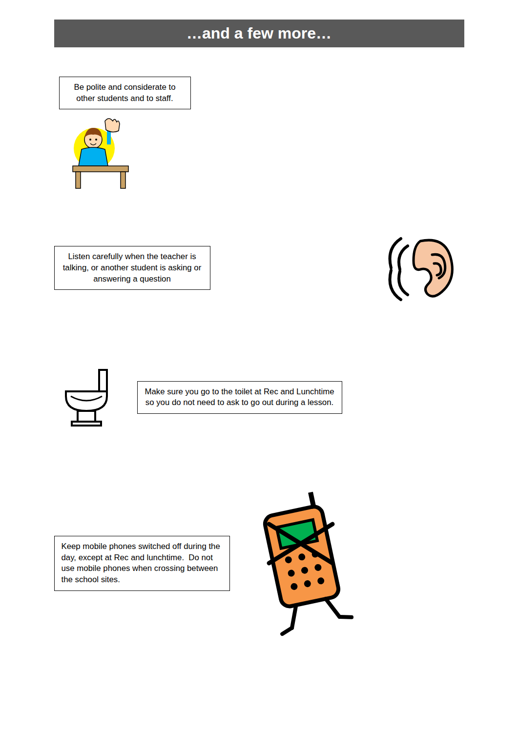…and a few more…
Be polite and considerate to other students and to staff.
Listen carefully when the teacher is talking, or another student is asking or answering a question
Make sure you go to the toilet at Rec and Lunchtime so you do not need to ask to go out during a lesson.
Keep mobile phones switched off during the day, except at Rec and lunchtime. Do not use mobile phones when crossing between the school sites.